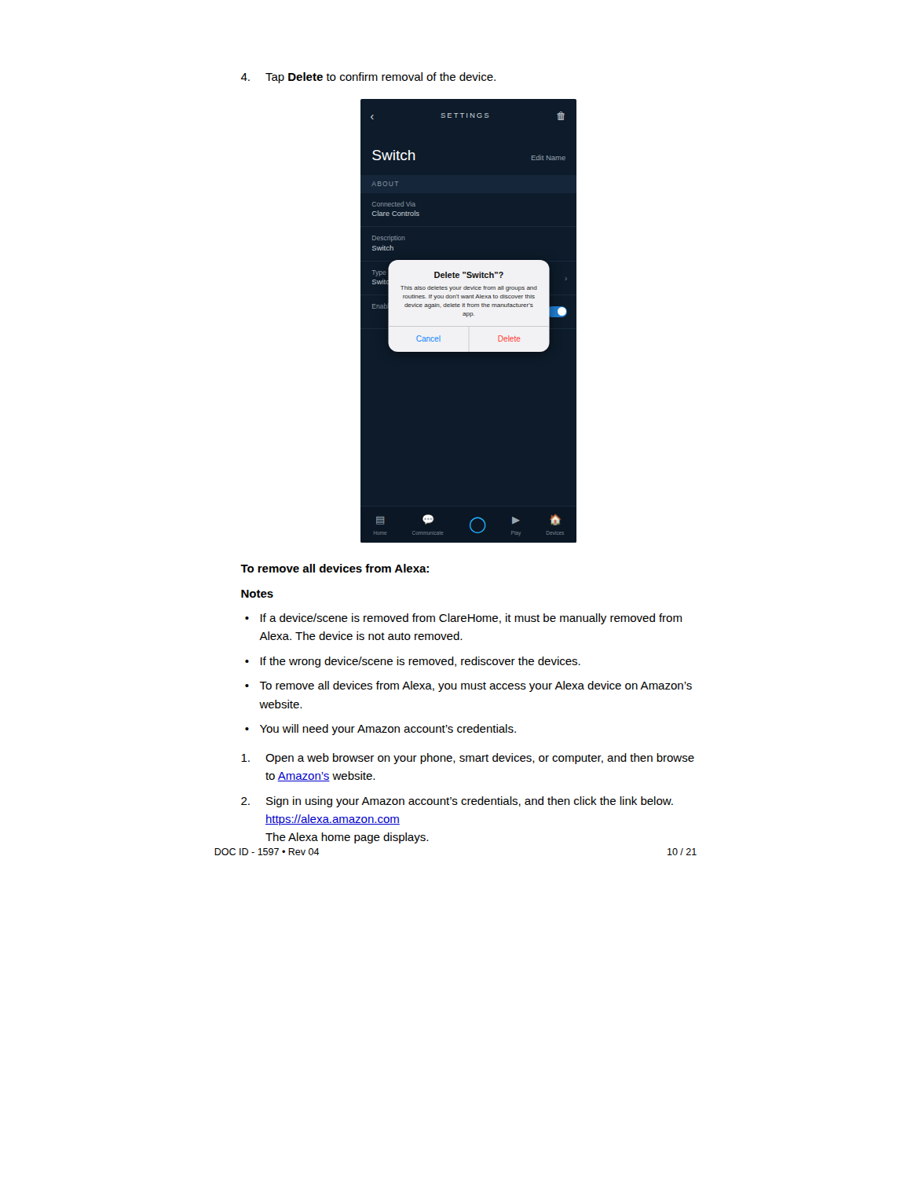4. Tap Delete to confirm removal of the device.
‹ SETTINGS 🗑
Switch Edit Name
ABOUT
Connected Via
Clare Controls
Description
Switch
Type
Switch
›
Enabled
Delete "Switch"?
This also deletes your device from all groups and routines. If you don't want Alexa to discover this device again, delete it from the manufacturer's app.
Cancel
Delete
▤Home
💬Communicate
◯
▶Play
🏠Devices
To remove all devices from Alexa:
Notes
If a device/scene is removed from ClareHome, it must be manually removed from Alexa. The device is not auto removed.
If the wrong device/scene is removed, rediscover the devices.
To remove all devices from Alexa, you must access your Alexa device on Amazon’s website.
You will need your Amazon account’s credentials.
1. Open a web browser on your phone, smart devices, or computer, and then browse to Amazon’s website.
2. Sign in using your Amazon account’s credentials, and then click the link below.
https://alexa.amazon.com
The Alexa home page displays.
DOC ID - 1597 • Rev 04 10 / 21